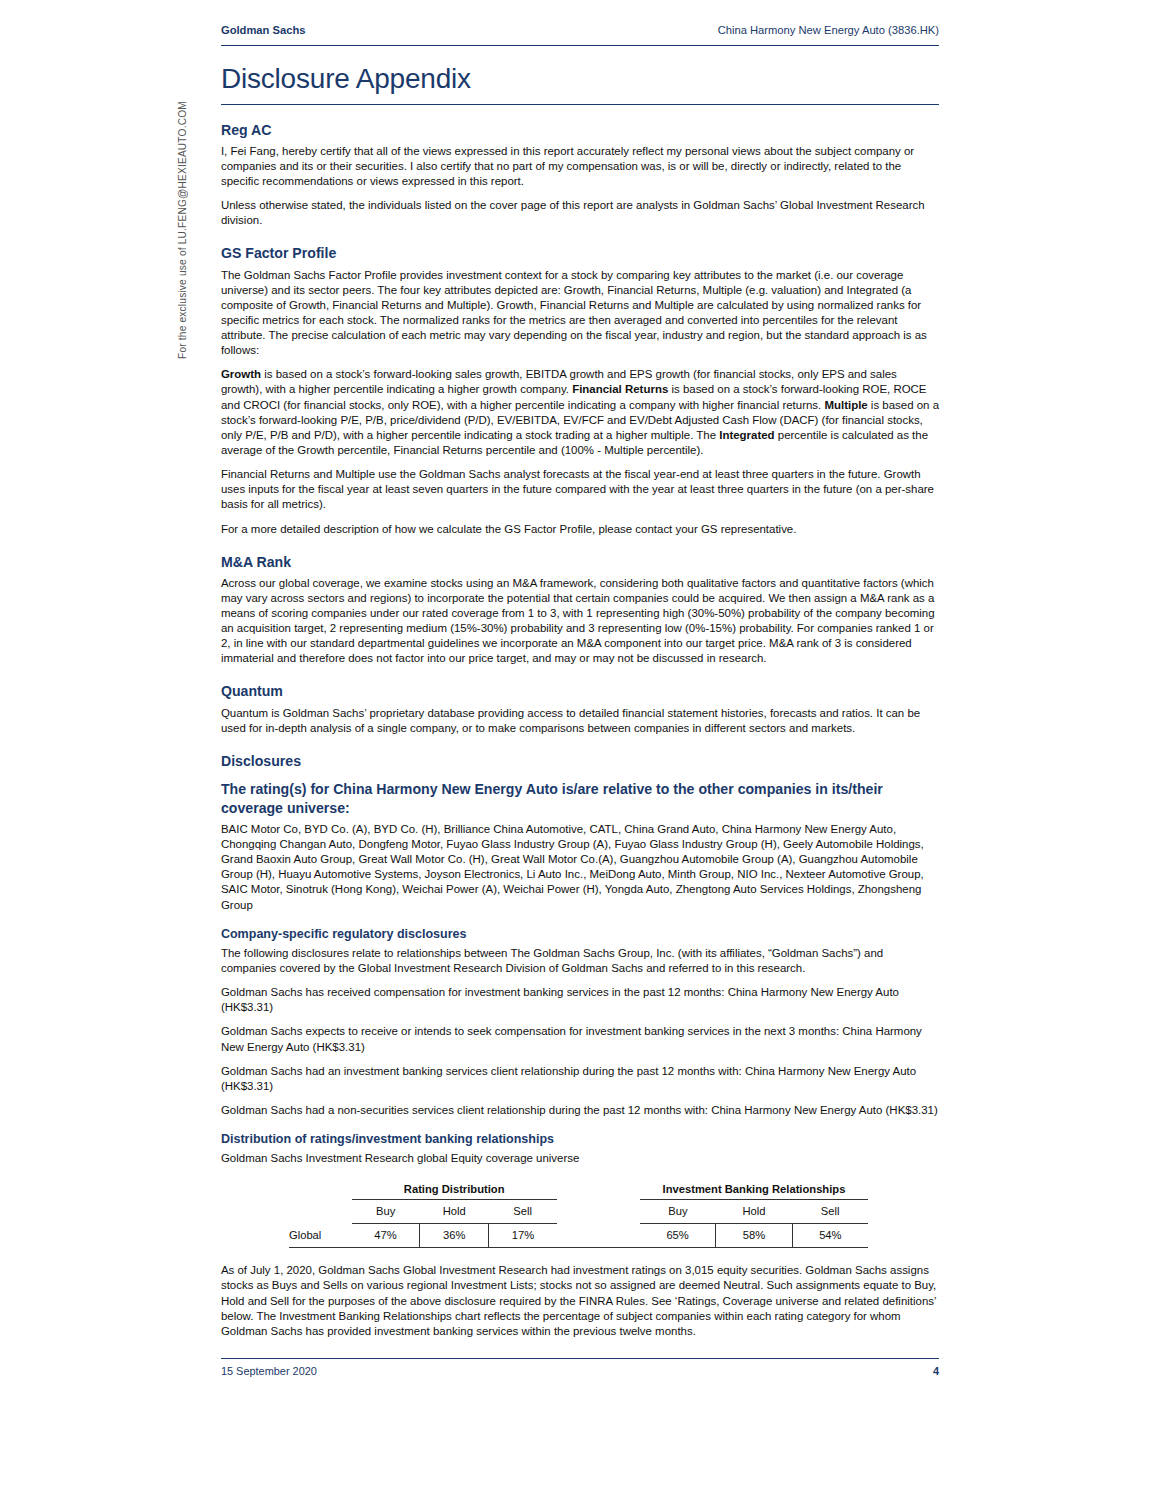For the exclusive use of LU.FENG@HEXIEAUTO.COM
Goldman Sachs
China Harmony New Energy Auto (3836.HK)
Disclosure Appendix
Reg AC
I, Fei Fang, hereby certify that all of the views expressed in this report accurately reflect my personal views about the subject company or companies and its or their securities. I also certify that no part of my compensation was, is or will be, directly or indirectly, related to the specific recommendations or views expressed in this report.
Unless otherwise stated, the individuals listed on the cover page of this report are analysts in Goldman Sachs’ Global Investment Research division.
GS Factor Profile
The Goldman Sachs Factor Profile provides investment context for a stock by comparing key attributes to the market (i.e. our coverage universe) and its sector peers. The four key attributes depicted are: Growth, Financial Returns, Multiple (e.g. valuation) and Integrated (a composite of Growth, Financial Returns and Multiple). Growth, Financial Returns and Multiple are calculated by using normalized ranks for specific metrics for each stock. The normalized ranks for the metrics are then averaged and converted into percentiles for the relevant attribute. The precise calculation of each metric may vary depending on the fiscal year, industry and region, but the standard approach is as follows:
Growth is based on a stock’s forward-looking sales growth, EBITDA growth and EPS growth (for financial stocks, only EPS and sales growth), with a higher percentile indicating a higher growth company. Financial Returns is based on a stock’s forward-looking ROE, ROCE and CROCI (for financial stocks, only ROE), with a higher percentile indicating a company with higher financial returns. Multiple is based on a stock’s forward-looking P/E, P/B, price/dividend (P/D), EV/EBITDA, EV/FCF and EV/Debt Adjusted Cash Flow (DACF) (for financial stocks, only P/E, P/B and P/D), with a higher percentile indicating a stock trading at a higher multiple. The Integrated percentile is calculated as the average of the Growth percentile, Financial Returns percentile and (100% - Multiple percentile).
Financial Returns and Multiple use the Goldman Sachs analyst forecasts at the fiscal year-end at least three quarters in the future. Growth uses inputs for the fiscal year at least seven quarters in the future compared with the year at least three quarters in the future (on a per-share basis for all metrics).
For a more detailed description of how we calculate the GS Factor Profile, please contact your GS representative.
M&A Rank
Across our global coverage, we examine stocks using an M&A framework, considering both qualitative factors and quantitative factors (which may vary across sectors and regions) to incorporate the potential that certain companies could be acquired. We then assign a M&A rank as a means of scoring companies under our rated coverage from 1 to 3, with 1 representing high (30%-50%) probability of the company becoming an acquisition target, 2 representing medium (15%-30%) probability and 3 representing low (0%-15%) probability. For companies ranked 1 or 2, in line with our standard departmental guidelines we incorporate an M&A component into our target price. M&A rank of 3 is considered immaterial and therefore does not factor into our price target, and may or may not be discussed in research.
Quantum
Quantum is Goldman Sachs’ proprietary database providing access to detailed financial statement histories, forecasts and ratios. It can be used for in-depth analysis of a single company, or to make comparisons between companies in different sectors and markets.
Disclosures
The rating(s) for China Harmony New Energy Auto is/are relative to the other companies in its/their coverage universe:
BAIC Motor Co, BYD Co. (A), BYD Co. (H), Brilliance China Automotive, CATL, China Grand Auto, China Harmony New Energy Auto, Chongqing Changan Auto, Dongfeng Motor, Fuyao Glass Industry Group (A), Fuyao Glass Industry Group (H), Geely Automobile Holdings, Grand Baoxin Auto Group, Great Wall Motor Co. (H), Great Wall Motor Co.(A), Guangzhou Automobile Group (A), Guangzhou Automobile Group (H), Huayu Automotive Systems, Joyson Electronics, Li Auto Inc., MeiDong Auto, Minth Group, NIO Inc., Nexteer Automotive Group, SAIC Motor, Sinotruk (Hong Kong), Weichai Power (A), Weichai Power (H), Yongda Auto, Zhengtong Auto Services Holdings, Zhongsheng Group
Company-specific regulatory disclosures
The following disclosures relate to relationships between The Goldman Sachs Group, Inc. (with its affiliates, “Goldman Sachs”) and companies covered by the Global Investment Research Division of Goldman Sachs and referred to in this research.
Goldman Sachs has received compensation for investment banking services in the past 12 months: China Harmony New Energy Auto (HK$3.31)
Goldman Sachs expects to receive or intends to seek compensation for investment banking services in the next 3 months: China Harmony New Energy Auto (HK$3.31)
Goldman Sachs had an investment banking services client relationship during the past 12 months with: China Harmony New Energy Auto (HK$3.31)
Goldman Sachs had a non-securities services client relationship during the past 12 months with: China Harmony New Energy Auto (HK$3.31)
Distribution of ratings/investment banking relationships
Goldman Sachs Investment Research global Equity coverage universe
| | Rating Distribution | | Investment Banking Relationships |
| --- | --- | --- | --- |
| | Buy | Hold | Sell | | Buy | Hold | Sell |
| Global | 47% | 36% | 17% | | 65% | 58% | 54% |
As of July 1, 2020, Goldman Sachs Global Investment Research had investment ratings on 3,015 equity securities. Goldman Sachs assigns stocks as Buys and Sells on various regional Investment Lists; stocks not so assigned are deemed Neutral. Such assignments equate to Buy, Hold and Sell for the purposes of the above disclosure required by the FINRA Rules. See ‘Ratings, Coverage universe and related definitions’ below. The Investment Banking Relationships chart reflects the percentage of subject companies within each rating category for whom Goldman Sachs has provided investment banking services within the previous twelve months.
15 September 2020
4